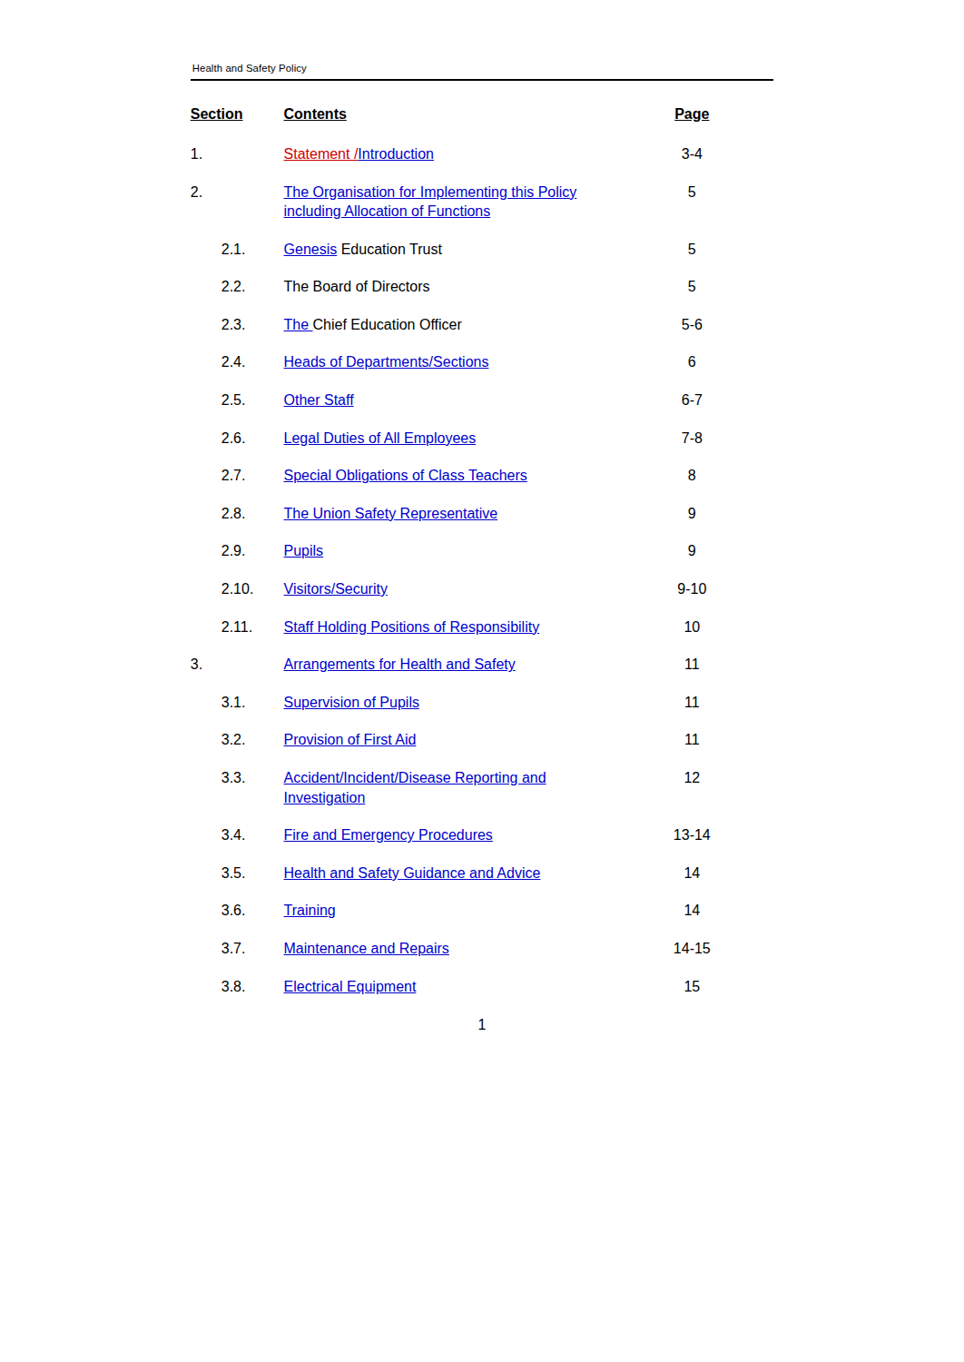Health and Safety Policy
| Section | Contents | Page |
| --- | --- | --- |
| 1. | Statement / Introduction | 3-4 |
| 2. | The Organisation for Implementing this Policy including Allocation of Functions | 5 |
| 2.1. | Genesis Education Trust | 5 |
| 2.2. | The Board of Directors | 5 |
| 2.3. | The Chief Education Officer | 5-6 |
| 2.4. | Heads of Departments/Sections | 6 |
| 2.5. | Other Staff | 6-7 |
| 2.6. | Legal Duties of All Employees | 7-8 |
| 2.7. | Special Obligations of Class Teachers | 8 |
| 2.8. | The Union Safety Representative | 9 |
| 2.9. | Pupils | 9 |
| 2.10. | Visitors/Security | 9-10 |
| 2.11. | Staff Holding Positions of Responsibility | 10 |
| 3. | Arrangements for Health and Safety | 11 |
| 3.1. | Supervision of Pupils | 11 |
| 3.2. | Provision of First Aid | 11 |
| 3.3. | Accident/Incident/Disease Reporting and Investigation | 12 |
| 3.4. | Fire and Emergency Procedures | 13-14 |
| 3.5. | Health and Safety Guidance and Advice | 14 |
| 3.6. | Training | 14 |
| 3.7. | Maintenance and Repairs | 14-15 |
| 3.8. | Electrical Equipment | 15 |
1